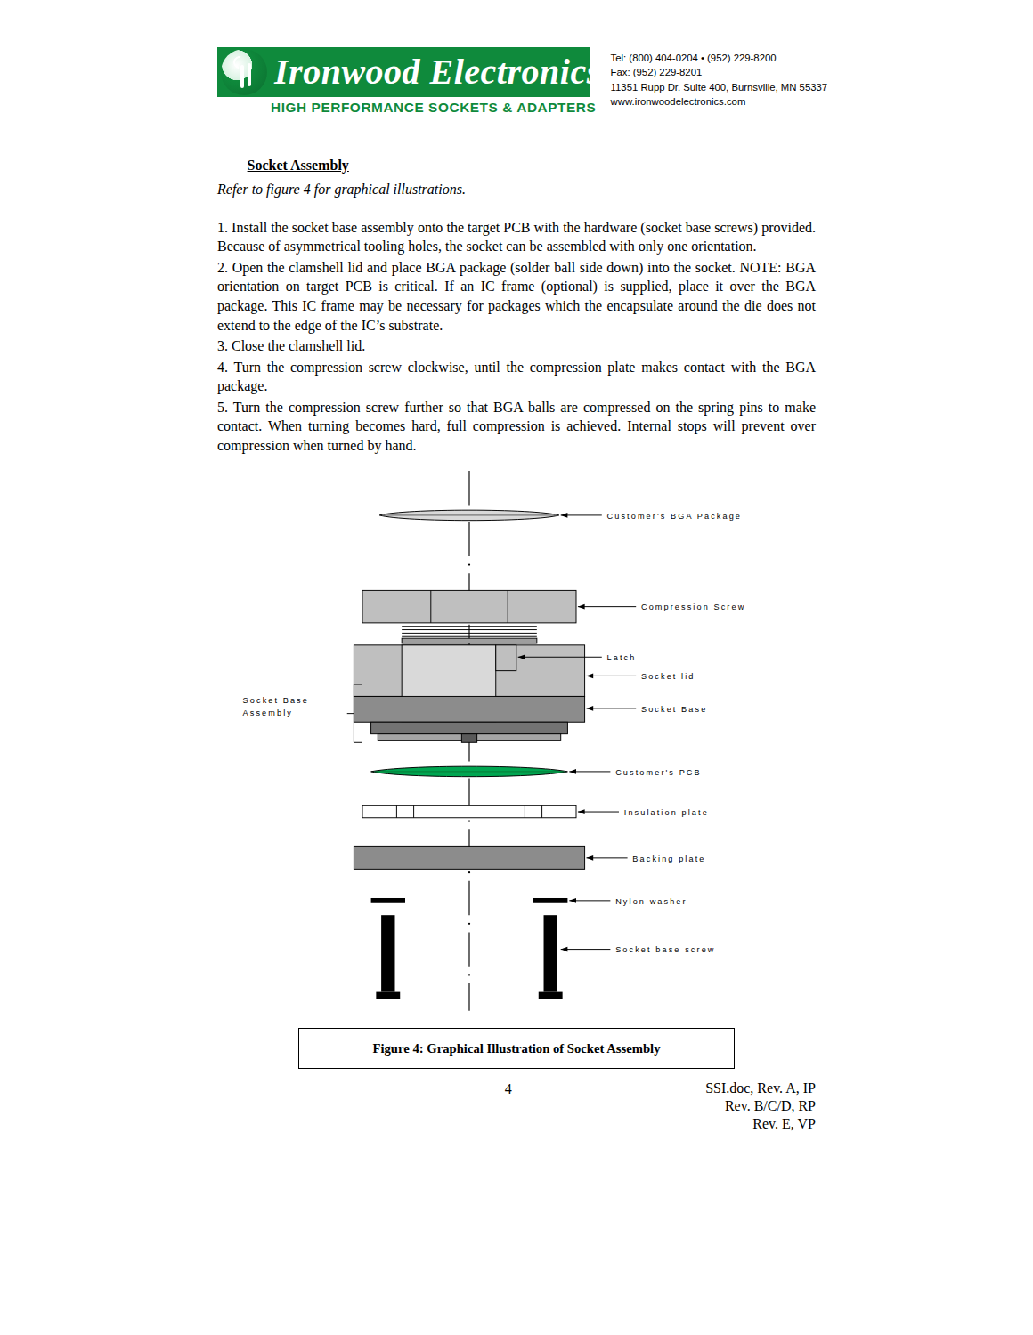Ironwood Electronics
HIGH PERFORMANCE SOCKETS & ADAPTERS
Tel: (800) 404-0204 • (952) 229-8200
Fax: (952) 229-8201
11351 Rupp Dr. Suite 400, Burnsville, MN 55337
www.ironwoodelectronics.com
Socket Assembly
Refer to figure 4 for graphical illustrations.
1. Install the socket base assembly onto the target PCB with the hardware (socket base screws) provided. Because of asymmetrical tooling holes, the socket can be assembled with only one orientation.
2. Open the clamshell lid and place BGA package (solder ball side down) into the socket. NOTE: BGA orientation on target PCB is critical. If an IC frame (optional) is supplied, place it over the BGA package. This IC frame may be necessary for packages which the encapsulate around the die does not extend to the edge of the IC’s substrate.
3. Close the clamshell lid.
4. Turn the compression screw clockwise, until the compression plate makes contact with the BGA package.
5. Turn the compression screw further so that BGA balls are compressed on the spring pins to make contact. When turning becomes hard, full compression is achieved. Internal stops will prevent over compression when turned by hand.
Customer's BGA Package Compression Screw Latch Socket lid Socket Base Socket Base Assembly Customer's PCB Insulation plate Backing plate Nylon washer Socket base screw
Figure 4: Graphical Illustration of Socket Assembly
4
SSI.doc, Rev. A, IP
Rev. B/C/D, RP
Rev. E, VP